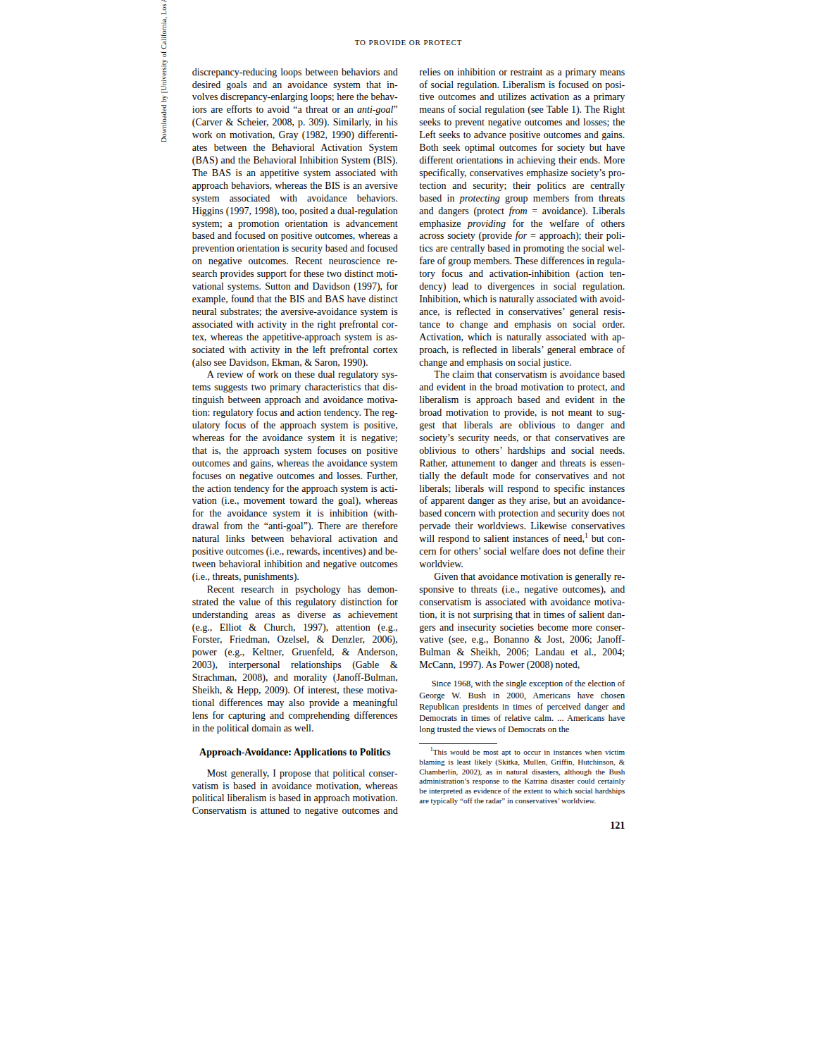Downloaded by [University of California, Los Angeles (UCLA)] at 13:22 26 September 2012
TO PROVIDE OR PROTECT
discrepancy-reducing loops between behaviors and desired goals and an avoidance system that involves discrepancy-enlarging loops; here the behaviors are efforts to avoid “a threat or an anti-goal” (Carver & Scheier, 2008, p. 309). Similarly, in his work on motivation, Gray (1982, 1990) differentiates between the Behavioral Activation System (BAS) and the Behavioral Inhibition System (BIS). The BAS is an appetitive system associated with approach behaviors, whereas the BIS is an aversive system associated with avoidance behaviors. Higgins (1997, 1998), too, posited a dual-regulation system; a promotion orientation is advancement based and focused on positive outcomes, whereas a prevention orientation is security based and focused on negative outcomes. Recent neuroscience research provides support for these two distinct motivational systems. Sutton and Davidson (1997), for example, found that the BIS and BAS have distinct neural substrates; the aversive-avoidance system is associated with activity in the right prefrontal cortex, whereas the appetitive-approach system is associated with activity in the left prefrontal cortex (also see Davidson, Ekman, & Saron, 1990).
A review of work on these dual regulatory systems suggests two primary characteristics that distinguish between approach and avoidance motivation: regulatory focus and action tendency. The regulatory focus of the approach system is positive, whereas for the avoidance system it is negative; that is, the approach system focuses on positive outcomes and gains, whereas the avoidance system focuses on negative outcomes and losses. Further, the action tendency for the approach system is activation (i.e., movement toward the goal), whereas for the avoidance system it is inhibition (withdrawal from the “anti-goal”). There are therefore natural links between behavioral activation and positive outcomes (i.e., rewards, incentives) and between behavioral inhibition and negative outcomes (i.e., threats, punishments).
Recent research in psychology has demonstrated the value of this regulatory distinction for understanding areas as diverse as achievement (e.g., Elliot & Church, 1997), attention (e.g., Forster, Friedman, Ozelsel, & Denzler, 2006), power (e.g., Keltner, Gruenfeld, & Anderson, 2003), interpersonal relationships (Gable & Strachman, 2008), and morality (Janoff-Bulman, Sheikh, & Hepp, 2009). Of interest, these motivational differences may also provide a meaningful lens for capturing and comprehending differences in the political domain as well.
Approach-Avoidance: Applications to Politics
Most generally, I propose that political conservatism is based in avoidance motivation, whereas political liberalism is based in approach motivation. Conservatism is attuned to negative outcomes and relies on inhibition or restraint as a primary means of social regulation. Liberalism is focused on positive outcomes and utilizes activation as a primary means of social regulation (see Table 1). The Right seeks to prevent negative outcomes and losses; the Left seeks to advance positive outcomes and gains. Both seek optimal outcomes for society but have different orientations in achieving their ends. More specifically, conservatives emphasize society’s protection and security; their politics are centrally based in protecting group members from threats and dangers (protect from = avoidance). Liberals emphasize providing for the welfare of others across society (provide for = approach); their politics are centrally based in promoting the social welfare of group members. These differences in regulatory focus and activation-inhibition (action tendency) lead to divergences in social regulation. Inhibition, which is naturally associated with avoidance, is reflected in conservatives’ general resistance to change and emphasis on social order. Activation, which is naturally associated with approach, is reflected in liberals’ general embrace of change and emphasis on social justice.
The claim that conservatism is avoidance based and evident in the broad motivation to protect, and liberalism is approach based and evident in the broad motivation to provide, is not meant to suggest that liberals are oblivious to danger and society’s security needs, or that conservatives are oblivious to others’ hardships and social needs. Rather, attunement to danger and threats is essentially the default mode for conservatives and not liberals; liberals will respond to specific instances of apparent danger as they arise, but an avoidance-based concern with protection and security does not pervade their worldviews. Likewise conservatives will respond to salient instances of need,1 but concern for others’ social welfare does not define their worldview.
Given that avoidance motivation is generally responsive to threats (i.e., negative outcomes), and conservatism is associated with avoidance motivation, it is not surprising that in times of salient dangers and insecurity societies become more conservative (see, e.g., Bonanno & Jost, 2006; Janoff-Bulman & Sheikh, 2006; Landau et al., 2004; McCann, 1997). As Power (2008) noted,
Since 1968, with the single exception of the election of George W. Bush in 2000, Americans have chosen Republican presidents in times of perceived danger and Democrats in times of relative calm. ... Americans have long trusted the views of Democrats on the
1This would be most apt to occur in instances when victim blaming is least likely (Skitka, Mullen, Griffin, Hutchinson, & Chamberlin, 2002), as in natural disasters, although the Bush administration’s response to the Katrina disaster could certainly be interpreted as evidence of the extent to which social hardships are typically “off the radar” in conservatives’ worldview.
121